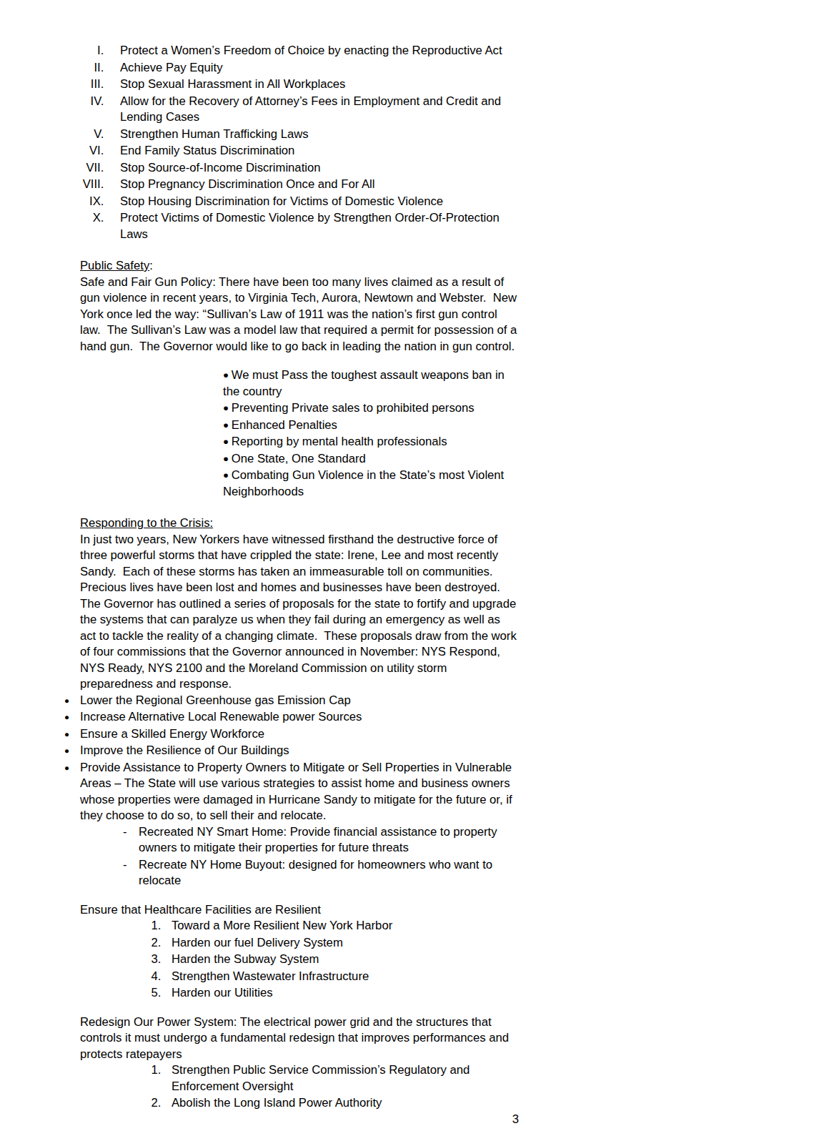Protect a Women’s Freedom of Choice by enacting the Reproductive Act
Achieve Pay Equity
Stop Sexual Harassment in All Workplaces
Allow for the Recovery of Attorney’s Fees in Employment and Credit and Lending Cases
Strengthen Human Trafficking Laws
End Family Status Discrimination
Stop Source-of-Income Discrimination
Stop Pregnancy Discrimination Once and For All
Stop Housing Discrimination for Victims of Domestic Violence
Protect Victims of Domestic Violence by Strengthen Order-Of-Protection Laws
Public Safety:
Safe and Fair Gun Policy: There have been too many lives claimed as a result of gun violence in recent years, to Virginia Tech, Aurora, Newtown and Webster. New York once led the way: “Sullivan’s Law of 1911 was the nation’s first gun control law. The Sullivan’s Law was a model law that required a permit for possession of a hand gun. The Governor would like to go back in leading the nation in gun control.
We must Pass the toughest assault weapons ban in the country
Preventing Private sales to prohibited persons
Enhanced Penalties
Reporting by mental health professionals
One State, One Standard
Combating Gun Violence in the State’s most Violent Neighborhoods
Responding to the Crisis:
In just two years, New Yorkers have witnessed firsthand the destructive force of three powerful storms that have crippled the state: Irene, Lee and most recently Sandy. Each of these storms has taken an immeasurable toll on communities. Precious lives have been lost and homes and businesses have been destroyed. The Governor has outlined a series of proposals for the state to fortify and upgrade the systems that can paralyze us when they fail during an emergency as well as act to tackle the reality of a changing climate. These proposals draw from the work of four commissions that the Governor announced in November: NYS Respond, NYS Ready, NYS 2100 and the Moreland Commission on utility storm preparedness and response.
Lower the Regional Greenhouse gas Emission Cap
Increase Alternative Local Renewable power Sources
Ensure a Skilled Energy Workforce
Improve the Resilience of Our Buildings
Provide Assistance to Property Owners to Mitigate or Sell Properties in Vulnerable Areas – The State will use various strategies to assist home and business owners whose properties were damaged in Hurricane Sandy to mitigate for the future or, if they choose to do so, to sell their and relocate.
Recreated NY Smart Home: Provide financial assistance to property owners to mitigate their properties for future threats
Recreate NY Home Buyout: designed for homeowners who want to relocate
Ensure that Healthcare Facilities are Resilient
Toward a More Resilient New York Harbor
Harden our fuel Delivery System
Harden the Subway System
Strengthen Wastewater Infrastructure
Harden our Utilities
Redesign Our Power System: The electrical power grid and the structures that controls it must undergo a fundamental redesign that improves performances and protects ratepayers
Strengthen Public Service Commission’s Regulatory and Enforcement Oversight
Abolish the Long Island Power Authority
3